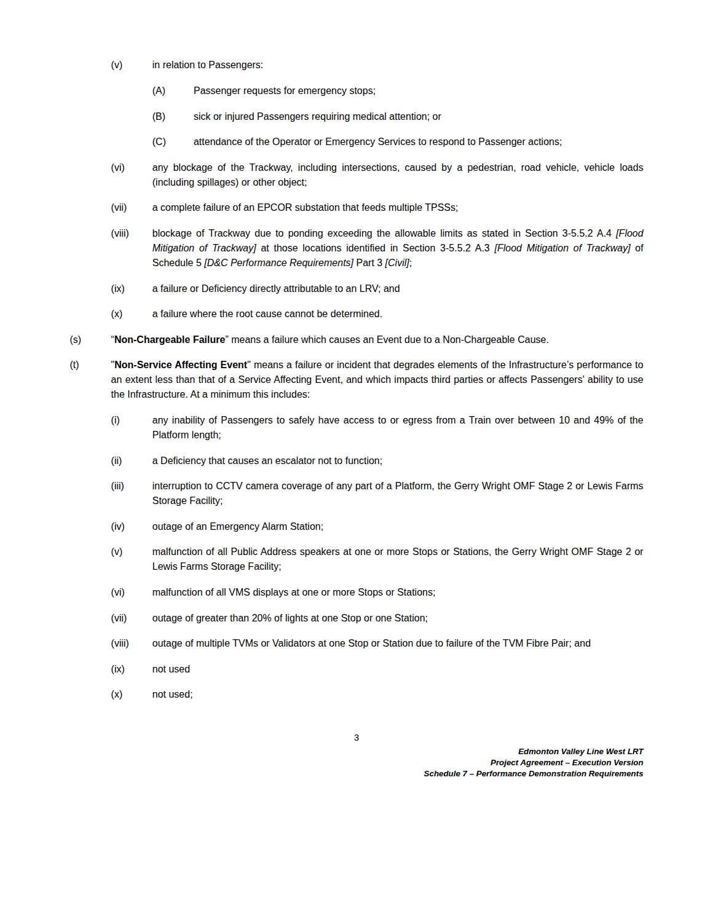(v)
in relation to Passengers:
(A)
Passenger requests for emergency stops;
(B)
sick or injured Passengers requiring medical attention; or
(C)
attendance of the Operator or Emergency Services to respond to Passenger actions;
(vi)
any blockage of the Trackway, including intersections, caused by a pedestrian, road vehicle, vehicle loads (including spillages) or other object;
(vii)
a complete failure of an EPCOR substation that feeds multiple TPSSs;
(viii)
blockage of Trackway due to ponding exceeding the allowable limits as stated in Section 3-5.5.2 A.4 [Flood Mitigation of Trackway] at those locations identified in Section 3-5.5.2 A.3 [Flood Mitigation of Trackway] of Schedule 5 [D&C Performance Requirements] Part 3 [Civil];
(ix)
a failure or Deficiency directly attributable to an LRV; and
(x)
a failure where the root cause cannot be determined.
(s)
“Non-Chargeable Failure” means a failure which causes an Event due to a Non-Chargeable Cause.
(t)
"Non-Service Affecting Event" means a failure or incident that degrades elements of the Infrastructure’s performance to an extent less than that of a Service Affecting Event, and which impacts third parties or affects Passengers' ability to use the Infrastructure. At a minimum this includes:
(i)
any inability of Passengers to safely have access to or egress from a Train over between 10 and 49% of the Platform length;
(ii)
a Deficiency that causes an escalator not to function;
(iii)
interruption to CCTV camera coverage of any part of a Platform, the Gerry Wright OMF Stage 2 or Lewis Farms Storage Facility;
(iv)
outage of an Emergency Alarm Station;
(v)
malfunction of all Public Address speakers at one or more Stops or Stations, the Gerry Wright OMF Stage 2 or Lewis Farms Storage Facility;
(vi)
malfunction of all VMS displays at one or more Stops or Stations;
(vii)
outage of greater than 20% of lights at one Stop or one Station;
(viii)
outage of multiple TVMs or Validators at one Stop or Station due to failure of the TVM Fibre Pair; and
(ix)
not used
(x)
not used;
3
Edmonton Valley Line West LRT
Project Agreement – Execution Version
Schedule 7 – Performance Demonstration Requirements